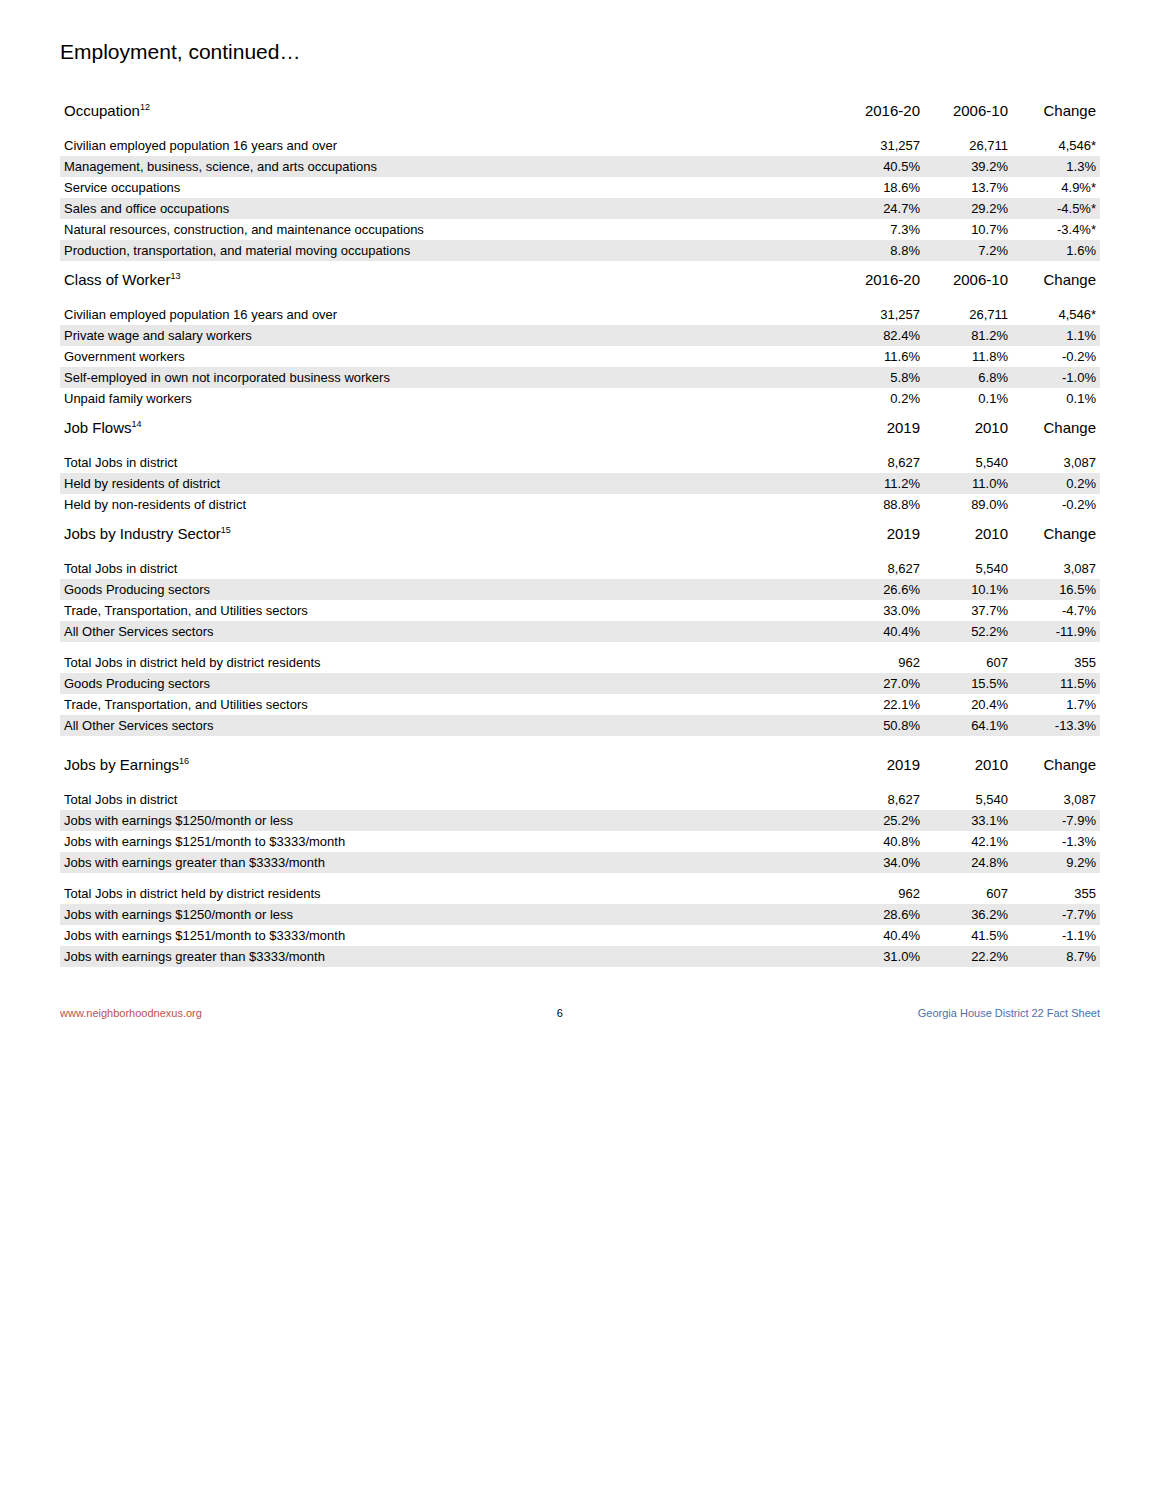Employment, continued…
| Occupation 12 | 2016-20 | 2006-10 | Change |
| Civilian employed population 16 years and over | 31,257 | 26,711 | 4,546* |
| Management, business, science, and arts occupations | 40.5% | 39.2% | 1.3% |
| Service occupations | 18.6% | 13.7% | 4.9%* |
| Sales and office occupations | 24.7% | 29.2% | -4.5%* |
| Natural resources, construction, and maintenance occupations | 7.3% | 10.7% | -3.4%* |
| Production, transportation, and material moving occupations | 8.8% | 7.2% | 1.6% |
| Class of Worker 13 | 2016-20 | 2006-10 | Change |
| Civilian employed population 16 years and over | 31,257 | 26,711 | 4,546* |
| Private wage and salary workers | 82.4% | 81.2% | 1.1% |
| Government workers | 11.6% | 11.8% | -0.2% |
| Self-employed in own not incorporated business workers | 5.8% | 6.8% | -1.0% |
| Unpaid family workers | 0.2% | 0.1% | 0.1% |
| Job Flows 14 | 2019 | 2010 | Change |
| Total Jobs in district | 8,627 | 5,540 | 3,087 |
| Held by residents of district | 11.2% | 11.0% | 0.2% |
| Held by non-residents of district | 88.8% | 89.0% | -0.2% |
| Jobs by Industry Sector 15 | 2019 | 2010 | Change |
| Total Jobs in district | 8,627 | 5,540 | 3,087 |
| Goods Producing sectors | 26.6% | 10.1% | 16.5% |
| Trade, Transportation, and Utilities sectors | 33.0% | 37.7% | -4.7% |
| All Other Services sectors | 40.4% | 52.2% | -11.9% |
| Total Jobs in district held by district residents | 962 | 607 | 355 |
| Goods Producing sectors | 27.0% | 15.5% | 11.5% |
| Trade, Transportation, and Utilities sectors | 22.1% | 20.4% | 1.7% |
| All Other Services sectors | 50.8% | 64.1% | -13.3% |
| Jobs by Earnings 16 | 2019 | 2010 | Change |
| Total Jobs in district | 8,627 | 5,540 | 3,087 |
| Jobs with earnings $1250/month or less | 25.2% | 33.1% | -7.9% |
| Jobs with earnings $1251/month to $3333/month | 40.8% | 42.1% | -1.3% |
| Jobs with earnings greater than $3333/month | 34.0% | 24.8% | 9.2% |
| Total Jobs in district held by district residents | 962 | 607 | 355 |
| Jobs with earnings $1250/month or less | 28.6% | 36.2% | -7.7% |
| Jobs with earnings $1251/month to $3333/month | 40.4% | 41.5% | -1.1% |
| Jobs with earnings greater than $3333/month | 31.0% | 22.2% | 8.7% |
www.neighborhoodnexus.org 6 Georgia House District 22 Fact Sheet